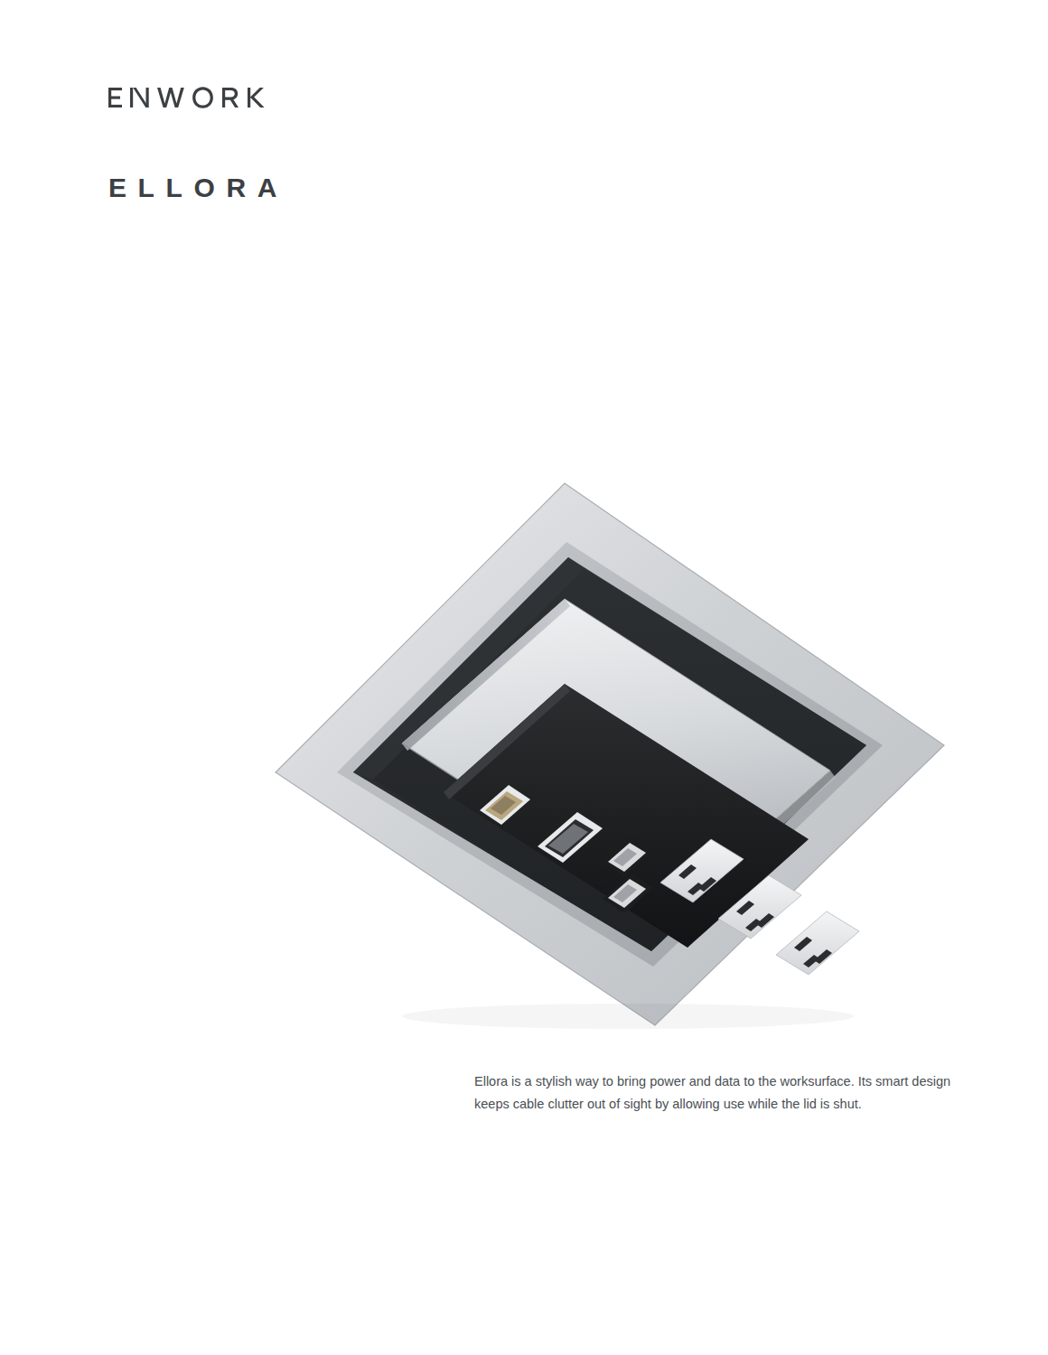ENWORK
Ellora
Ellora in-surface power and data module A rectangular brushed-metal power and data unit recessed into a worksurface, with its hinged lid open revealing a data port, an HDMI port, two USB ports and three electrical outlets.
Ellora is a stylish way to bring power and data to the worksurface. Its smart design keeps cable clutter out of sight by allowing use while the lid is shut.